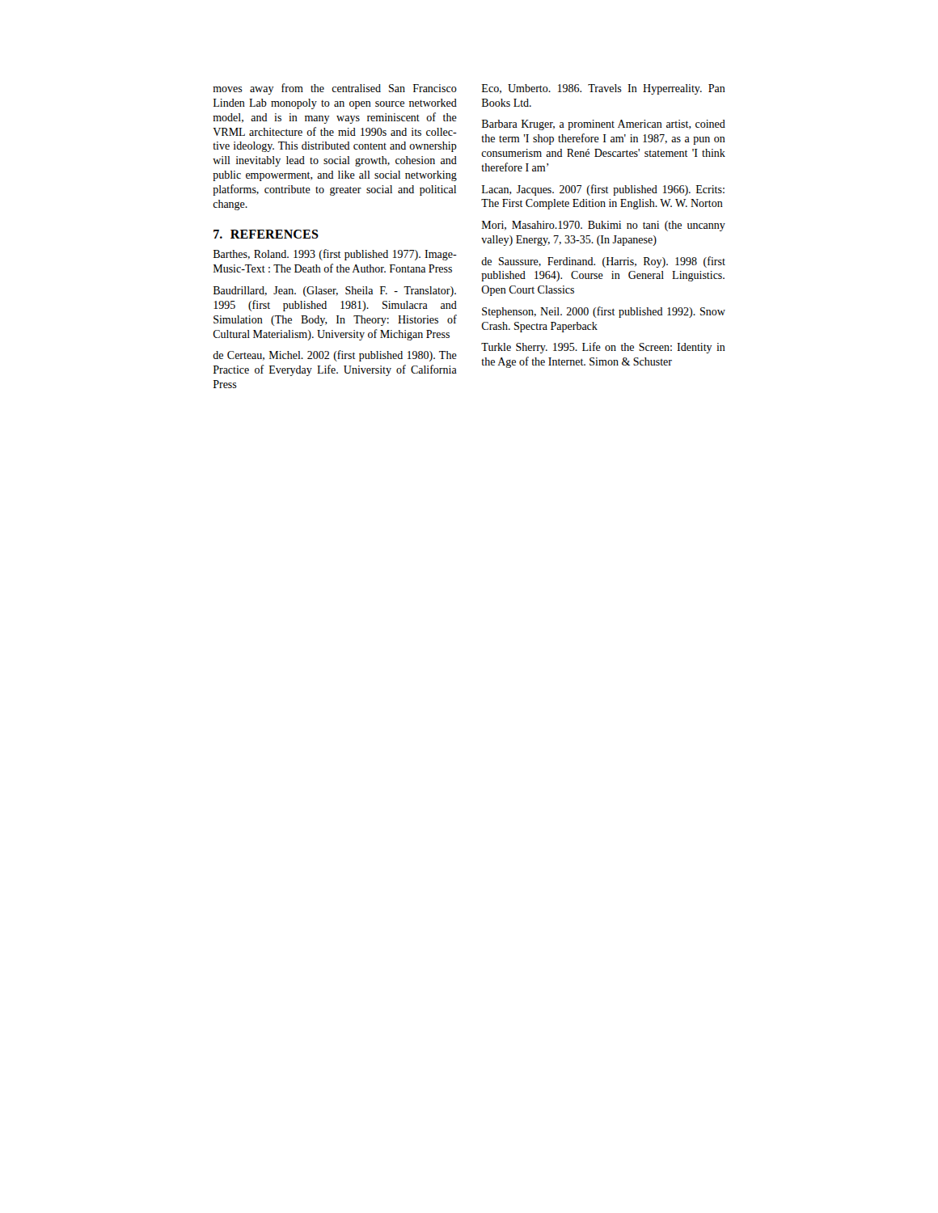moves away from the centralised San Francisco Linden Lab monopoly to an open source networked model, and is in many ways reminiscent of the VRML architecture of the mid 1990s and its collective ideology. This distributed content and ownership will inevitably lead to social growth, cohesion and public empowerment, and like all social networking platforms, contribute to greater social and political change.
7. REFERENCES
Barthes, Roland. 1993 (first published 1977). Image-Music-Text : The Death of the Author. Fontana Press
Baudrillard, Jean. (Glaser, Sheila F. - Translator). 1995 (first published 1981). Simulacra and Simulation (The Body, In Theory: Histories of Cultural Materialism). University of Michigan Press
de Certeau, Michel. 2002 (first published 1980). The Practice of Everyday Life. University of California Press
Eco, Umberto. 1986. Travels In Hyperreality. Pan Books Ltd.
Barbara Kruger, a prominent American artist, coined the term 'I shop therefore I am' in 1987, as a pun on consumerism and René Descartes' statement 'I think therefore I am’
Lacan, Jacques. 2007 (first published 1966). Ecrits: The First Complete Edition in English. W. W. Norton
Mori, Masahiro.1970. Bukimi no tani (the uncanny valley) Energy, 7, 33-35. (In Japanese)
de Saussure, Ferdinand. (Harris, Roy). 1998 (first published 1964). Course in General Linguistics. Open Court Classics
Stephenson, Neil. 2000 (first published 1992). Snow Crash. Spectra Paperback
Turkle Sherry. 1995. Life on the Screen: Identity in the Age of the Internet. Simon & Schuster